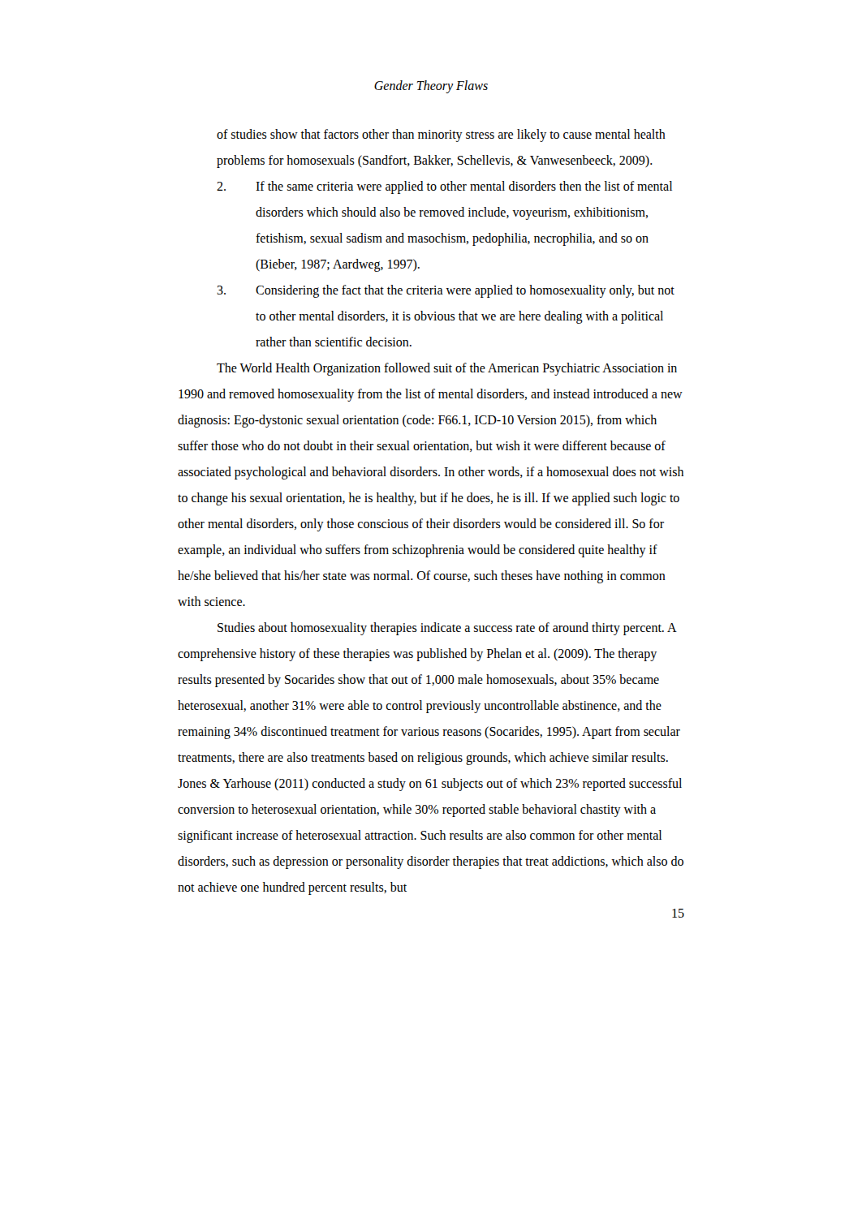Gender Theory Flaws
of studies show that factors other than minority stress are likely to cause mental health problems for homosexuals (Sandfort, Bakker, Schellevis, & Vanwesenbeeck, 2009).
2. If the same criteria were applied to other mental disorders then the list of mental disorders which should also be removed include, voyeurism, exhibitionism, fetishism, sexual sadism and masochism, pedophilia, necrophilia, and so on (Bieber, 1987; Aardweg, 1997).
3. Considering the fact that the criteria were applied to homosexuality only, but not to other mental disorders, it is obvious that we are here dealing with a political rather than scientific decision.
The World Health Organization followed suit of the American Psychiatric Association in 1990 and removed homosexuality from the list of mental disorders, and instead introduced a new diagnosis: Ego-dystonic sexual orientation (code: F66.1, ICD-10 Version 2015), from which suffer those who do not doubt in their sexual orientation, but wish it were different because of associated psychological and behavioral disorders. In other words, if a homosexual does not wish to change his sexual orientation, he is healthy, but if he does, he is ill. If we applied such logic to other mental disorders, only those conscious of their disorders would be considered ill. So for example, an individual who suffers from schizophrenia would be considered quite healthy if he/she believed that his/her state was normal. Of course, such theses have nothing in common with science.
Studies about homosexuality therapies indicate a success rate of around thirty percent. A comprehensive history of these therapies was published by Phelan et al. (2009). The therapy results presented by Socarides show that out of 1,000 male homosexuals, about 35% became heterosexual, another 31% were able to control previously uncontrollable abstinence, and the remaining 34% discontinued treatment for various reasons (Socarides, 1995). Apart from secular treatments, there are also treatments based on religious grounds, which achieve similar results. Jones & Yarhouse (2011) conducted a study on 61 subjects out of which 23% reported successful conversion to heterosexual orientation, while 30% reported stable behavioral chastity with a significant increase of heterosexual attraction. Such results are also common for other mental disorders, such as depression or personality disorder therapies that treat addictions, which also do not achieve one hundred percent results, but
15